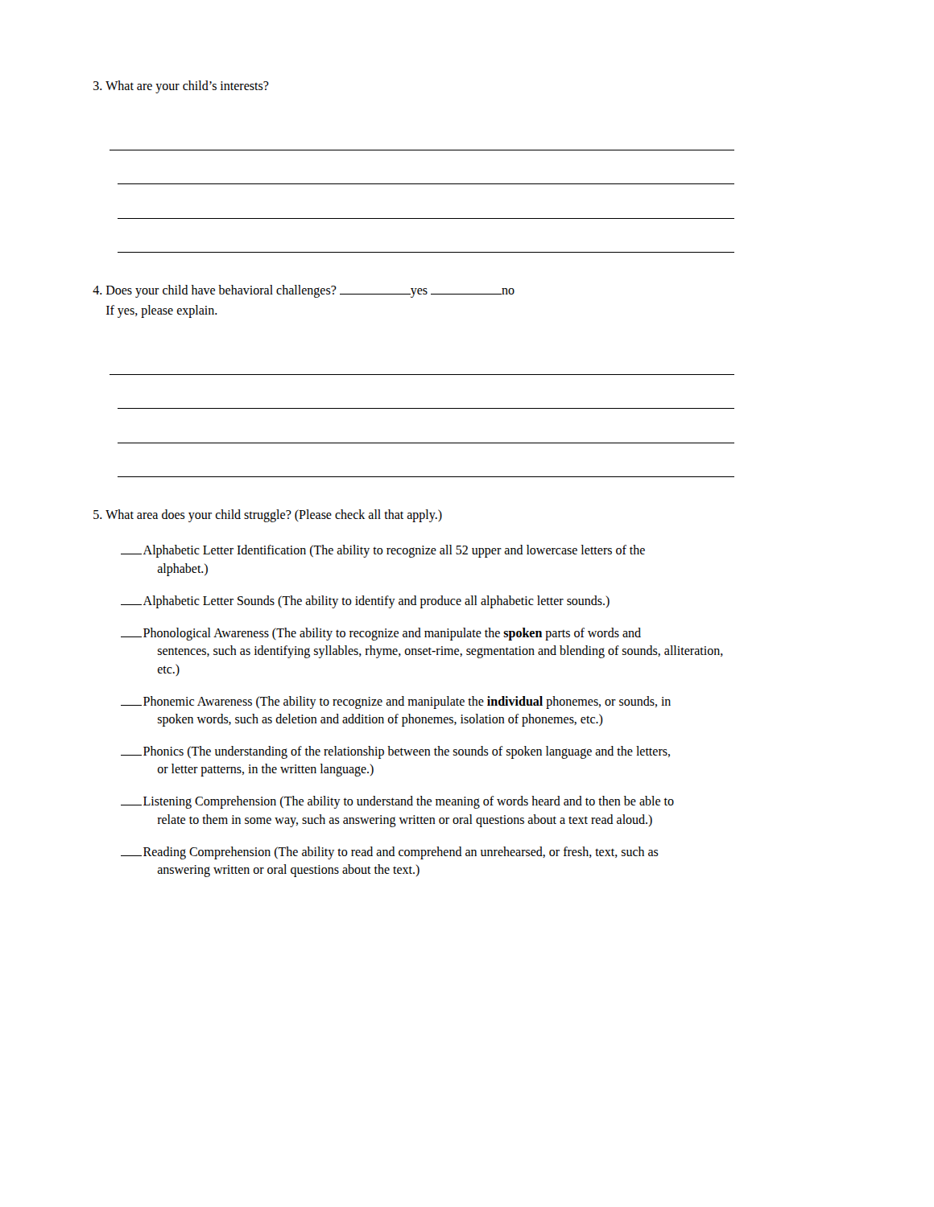What are your child’s interests?
Does your child have behavioral challenges? yes no
If yes, please explain.
What area does your child struggle? (Please check all that apply.)
Alphabetic Letter Identification (The ability to recognize all 52 upper and lowercase letters of the alphabet.)
Alphabetic Letter Sounds (The ability to identify and produce all alphabetic letter sounds.)
Phonological Awareness (The ability to recognize and manipulate the spoken parts of words and sentences, such as identifying syllables, rhyme, onset-rime, segmentation and blending of sounds, alliteration, etc.)
Phonemic Awareness (The ability to recognize and manipulate the individual phonemes, or sounds, in spoken words, such as deletion and addition of phonemes, isolation of phonemes, etc.)
Phonics (The understanding of the relationship between the sounds of spoken language and the letters, or letter patterns, in the written language.)
Listening Comprehension (The ability to understand the meaning of words heard and to then be able to relate to them in some way, such as answering written or oral questions about a text read aloud.)
Reading Comprehension (The ability to read and comprehend an unrehearsed, or fresh, text, such as answering written or oral questions about the text.)